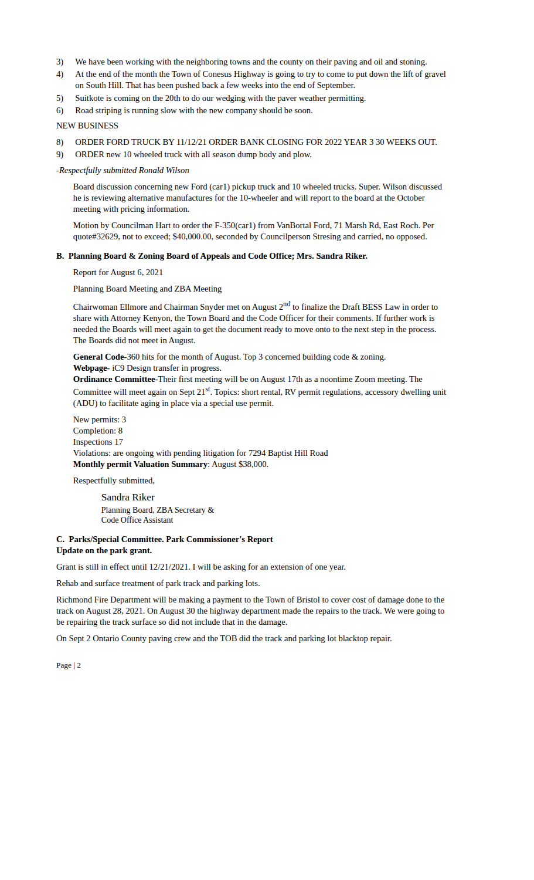3) We have been working with the neighboring towns and the county on their paving and oil and stoning.
4) At the end of the month the Town of Conesus Highway is going to try to come to put down the lift of gravel on South Hill. That has been pushed back a few weeks into the end of September.
5) Suitkote is coming on the 20th to do our wedging with the paver weather permitting.
6) Road striping is running slow with the new company should be soon.
New Business
8) Order Ford truck by 11/12/21 order bank closing for 2022 year 3 30 weeks out.
9) Order new 10 wheeled truck with all season dump body and plow.
-Respectfully submitted Ronald Wilson
Board discussion concerning new Ford (car1) pickup truck and 10 wheeled trucks. Super. Wilson discussed he is reviewing alternative manufactures for the 10-wheeler and will report to the board at the October meeting with pricing information.
Motion by Councilman Hart to order the F-350(car1) from VanBortal Ford, 71 Marsh Rd, East Roch. Per quote#32629, not to exceed; $40,000.00, seconded by Councilperson Stresing and carried, no opposed.
B. Planning Board & Zoning Board of Appeals and Code Office; Mrs. Sandra Riker.
Report for August 6, 2021
Planning Board Meeting and ZBA Meeting
Chairwoman Ellmore and Chairman Snyder met on August 2nd to finalize the Draft BESS Law in order to share with Attorney Kenyon, the Town Board and the Code Officer for their comments. If further work is needed the Boards will meet again to get the document ready to move onto to the next step in the process. The Boards did not meet in August.
General Code-360 hits for the month of August. Top 3 concerned building code & zoning.
Webpage- iC9 Design transfer in progress.
Ordinance Committee-Their first meeting will be on August 17th as a noontime Zoom meeting. The Committee will meet again on Sept 21st. Topics: short rental, RV permit regulations, accessory dwelling unit (ADU) to facilitate aging in place via a special use permit.
New permits: 3
Completion: 8
Inspections 17
Violations: are ongoing with pending litigation for 7294 Baptist Hill Road
Monthly permit Valuation Summary: August $38,000.
Respectfully submitted,
Sandra Riker
Planning Board, ZBA Secretary &
Code Office Assistant
C. Parks/Special Committee. Park Commissioner's Report
Update on the park grant.
Grant is still in effect until 12/21/2021. I will be asking for an extension of one year.
Rehab and surface treatment of park track and parking lots.
Richmond Fire Department will be making a payment to the Town of Bristol to cover cost of damage done to the track on August 28, 2021. On August 30 the highway department made the repairs to the track. We were going to be repairing the track surface so did not include that in the damage.
On Sept 2 Ontario County paving crew and the TOB did the track and parking lot blacktop repair.
Page | 2